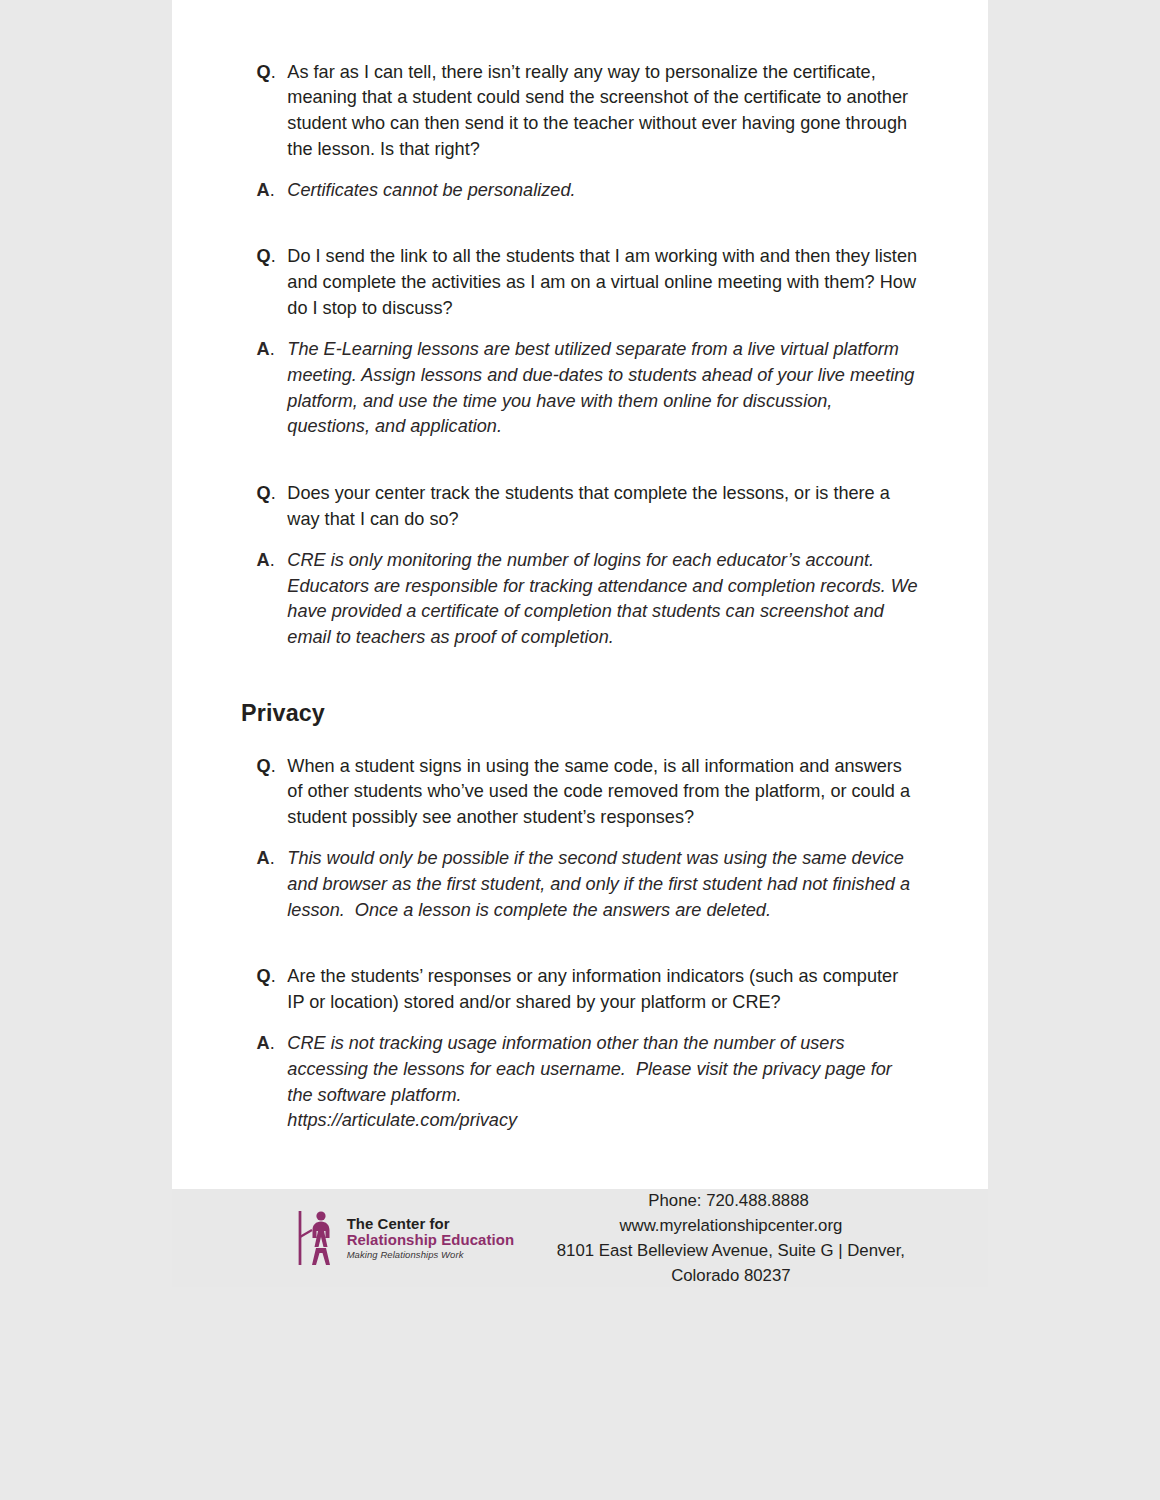Q. As far as I can tell, there isn’t really any way to personalize the certificate, meaning that a student could send the screenshot of the certificate to another student who can then send it to the teacher without ever having gone through the lesson. Is that right?
A. Certificates cannot be personalized.
Q. Do I send the link to all the students that I am working with and then they listen and complete the activities as I am on a virtual online meeting with them? How do I stop to discuss?
A. The E-Learning lessons are best utilized separate from a live virtual platform meeting. Assign lessons and due-dates to students ahead of your live meeting platform, and use the time you have with them online for discussion, questions, and application.
Q. Does your center track the students that complete the lessons, or is there a way that I can do so?
A. CRE is only monitoring the number of logins for each educator’s account. Educators are responsible for tracking attendance and completion records. We have provided a certificate of completion that students can screenshot and email to teachers as proof of completion.
Privacy
Q. When a student signs in using the same code, is all information and answers of other students who’ve used the code removed from the platform, or could a student possibly see another student’s responses?
A. This would only be possible if the second student was using the same device and browser as the first student, and only if the first student had not finished a lesson. Once a lesson is complete the answers are deleted.
Q. Are the students’ responses or any information indicators (such as computer IP or location) stored and/or shared by your platform or CRE?
A. CRE is not tracking usage information other than the number of users accessing the lessons for each username. Please visit the privacy page for the software platform.
https://articulate.com/privacy
The Center for
Relationship Education
Making Relationships Work
Phone: 720.488.8888 www.myrelationshipcenter.org
8101 East Belleview Avenue, Suite G | Denver, Colorado 80237